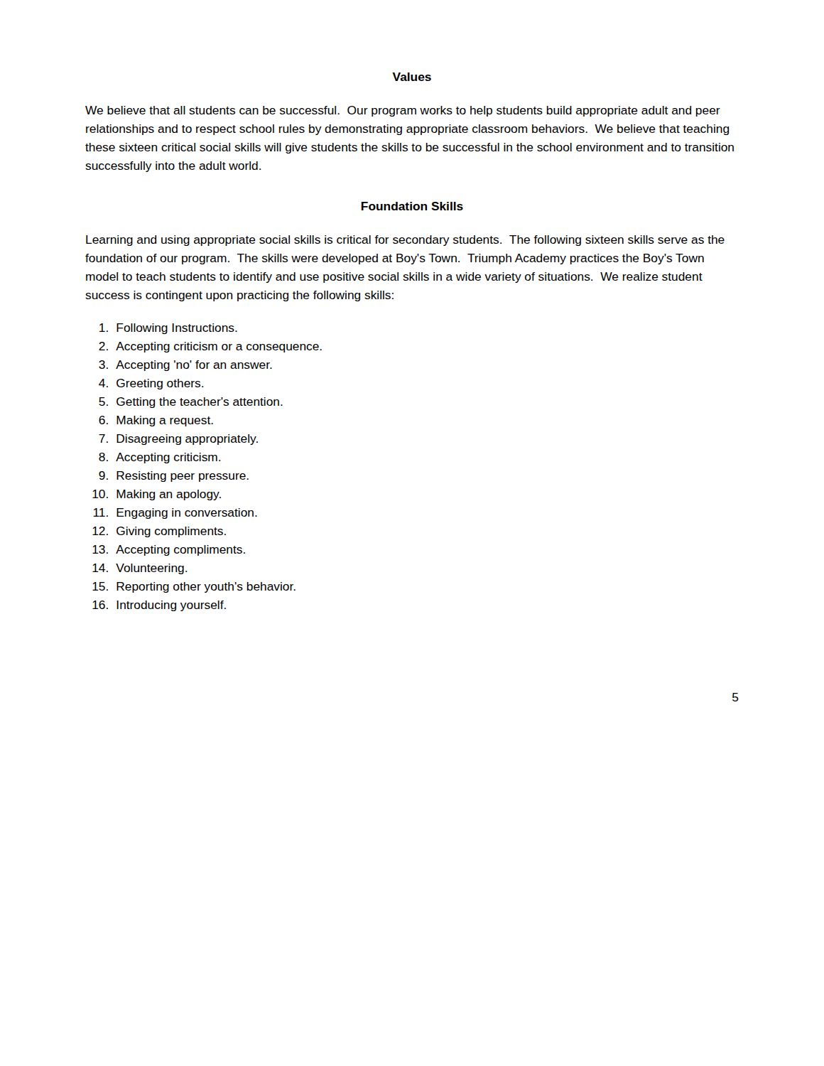Values
We believe that all students can be successful. Our program works to help students build appropriate adult and peer relationships and to respect school rules by demonstrating appropriate classroom behaviors. We believe that teaching these sixteen critical social skills will give students the skills to be successful in the school environment and to transition successfully into the adult world.
Foundation Skills
Learning and using appropriate social skills is critical for secondary students. The following sixteen skills serve as the foundation of our program. The skills were developed at Boy's Town. Triumph Academy practices the Boy's Town model to teach students to identify and use positive social skills in a wide variety of situations. We realize student success is contingent upon practicing the following skills:
Following Instructions.
Accepting criticism or a consequence.
Accepting 'no' for an answer.
Greeting others.
Getting the teacher's attention.
Making a request.
Disagreeing appropriately.
Accepting criticism.
Resisting peer pressure.
Making an apology.
Engaging in conversation.
Giving compliments.
Accepting compliments.
Volunteering.
Reporting other youth's behavior.
Introducing yourself.
5